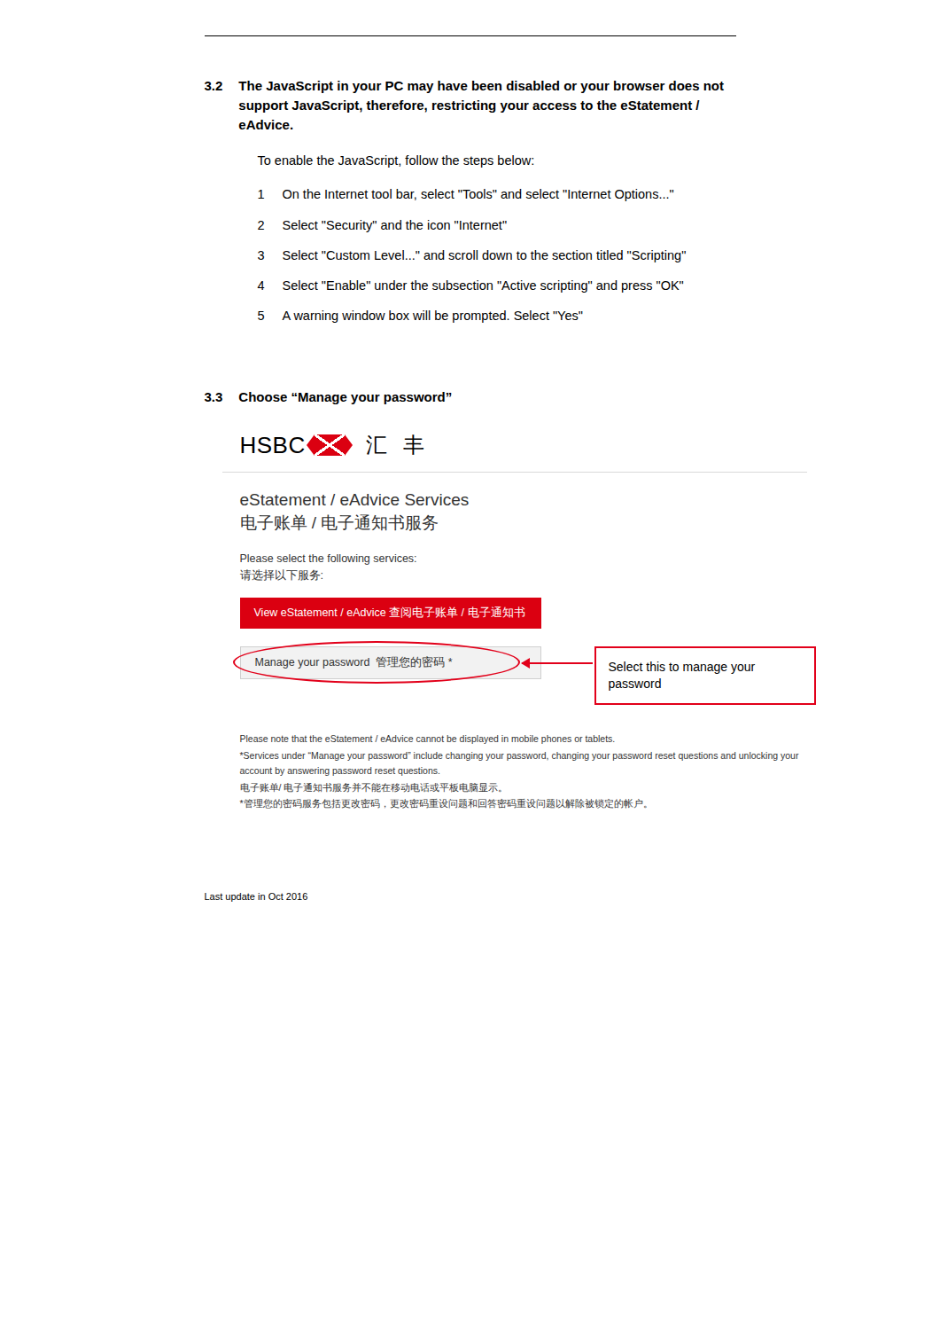3.2 The JavaScript in your PC may have been disabled or your browser does not support JavaScript, therefore, restricting your access to the eStatement / eAdvice.
To enable the JavaScript, follow the steps below:
1 On the Internet tool bar, select "Tools" and select "Internet Options..."
2 Select "Security" and the icon "Internet"
3 Select "Custom Level..." and scroll down to the section titled "Scripting"
4 Select "Enable" under the subsection "Active scripting" and press "OK"
5 A warning window box will be prompted. Select "Yes"
3.3 Choose “Manage your password”
HSBC 汇 丰
eStatement / eAdvice Services
电子账单 / 电子通知书服务
Please select the following services:
请选择以下服务:
View eStatement / eAdvice 查阅电子账单 / 电子通知书
Manage your password 管理您的密码 *
Select this to manage your password
Please note that the eStatement / eAdvice cannot be displayed in mobile phones or tablets.
*Services under “Manage your password” include changing your password, changing your password reset questions and unlocking your account by answering password reset questions.
电子账单/ 电子通知书服务并不能在移动电话或平板电脑显示。
*管理您的密码服务包括更改密码，更改密码重设问题和回答密码重设问题以解除被锁定的帐户。
Last update in Oct 2016